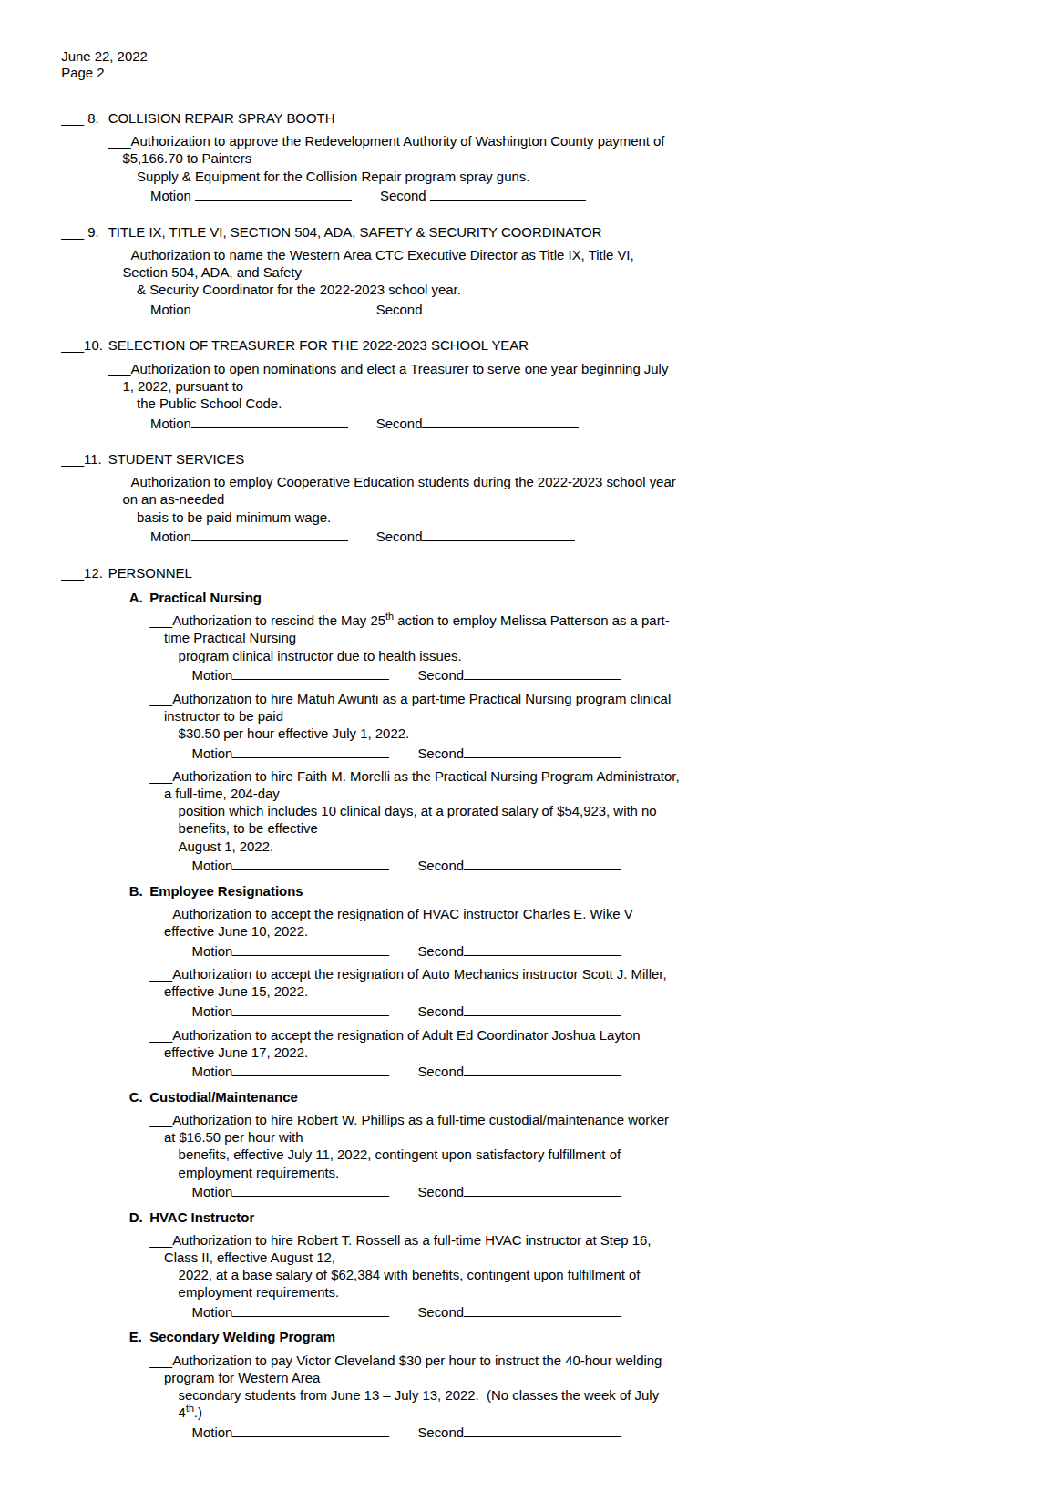June 22, 2022
Page 2
___ 8. Collision Repair Spray Booth
___Authorization to approve the Redevelopment Authority of Washington County payment of $5,166.70 to Painters Supply & Equipment for the Collision Repair program spray guns.
Motion Second
___ 9. Title IX, Title VI, Section 504, ADA, Safety & Security Coordinator
___Authorization to name the Western Area CTC Executive Director as Title IX, Title VI, Section 504, ADA, and Safety & Security Coordinator for the 2022-2023 school year.
Motion Second
___10. Selection of Treasurer for the 2022-2023 School Year
___Authorization to open nominations and elect a Treasurer to serve one year beginning July 1, 2022, pursuant to the Public School Code.
Motion Second
___11. Student Services
___Authorization to employ Cooperative Education students during the 2022-2023 school year on an as-needed basis to be paid minimum wage.
Motion Second
___12. Personnel
A. Practical Nursing
___Authorization to rescind the May 25th action to employ Melissa Patterson as a part-time Practical Nursing program clinical instructor due to health issues.
Motion Second
___Authorization to hire Matuh Awunti as a part-time Practical Nursing program clinical instructor to be paid $30.50 per hour effective July 1, 2022.
Motion Second
___Authorization to hire Faith M. Morelli as the Practical Nursing Program Administrator, a full-time, 204-day position which includes 10 clinical days, at a prorated salary of $54,923, with no benefits, to be effective August 1, 2022.
Motion Second
B. Employee Resignations
___Authorization to accept the resignation of HVAC instructor Charles E. Wike V effective June 10, 2022.
Motion Second
___Authorization to accept the resignation of Auto Mechanics instructor Scott J. Miller, effective June 15, 2022.
Motion Second
___Authorization to accept the resignation of Adult Ed Coordinator Joshua Layton effective June 17, 2022.
Motion Second
C. Custodial/Maintenance
___Authorization to hire Robert W. Phillips as a full-time custodial/maintenance worker at $16.50 per hour with benefits, effective July 11, 2022, contingent upon satisfactory fulfillment of employment requirements.
Motion Second
D. HVAC Instructor
___Authorization to hire Robert T. Rossell as a full-time HVAC instructor at Step 16, Class II, effective August 12, 2022, at a base salary of $62,384 with benefits, contingent upon fulfillment of employment requirements.
Motion Second
E. Secondary Welding Program
___Authorization to pay Victor Cleveland $30 per hour to instruct the 40-hour welding program for Western Area secondary students from June 13 – July 13, 2022. (No classes the week of July 4th.)
Motion Second